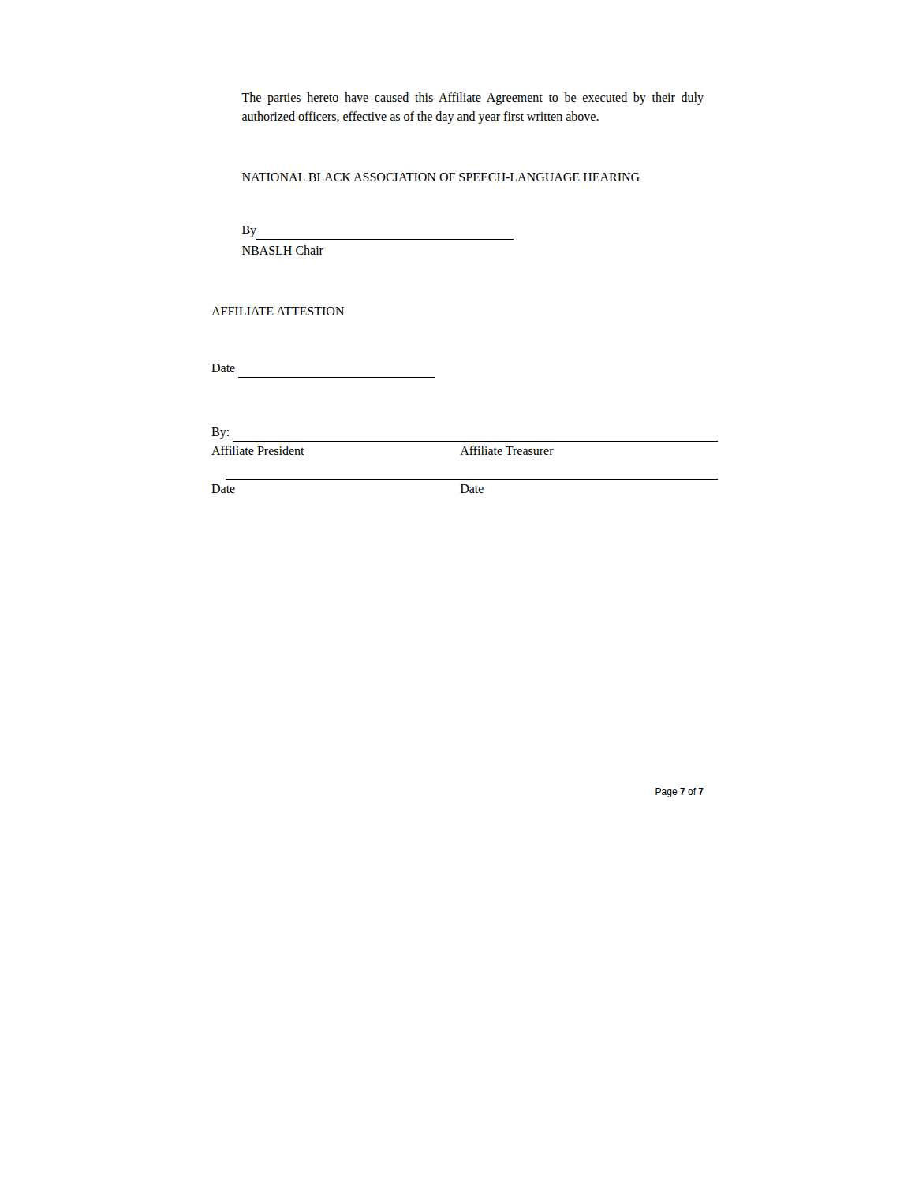The parties hereto have caused this Affiliate Agreement to be executed by their duly authorized officers, effective as of the day and year first written above.
NATIONAL BLACK ASSOCIATION OF SPEECH-LANGUAGE HEARING
By
NBASLH Chair
AFFILIATE ATTESTION
Date
| By: | | |
| Affiliate President | | Affiliate Treasurer |
| Date | | Date |
Page 7 of 7